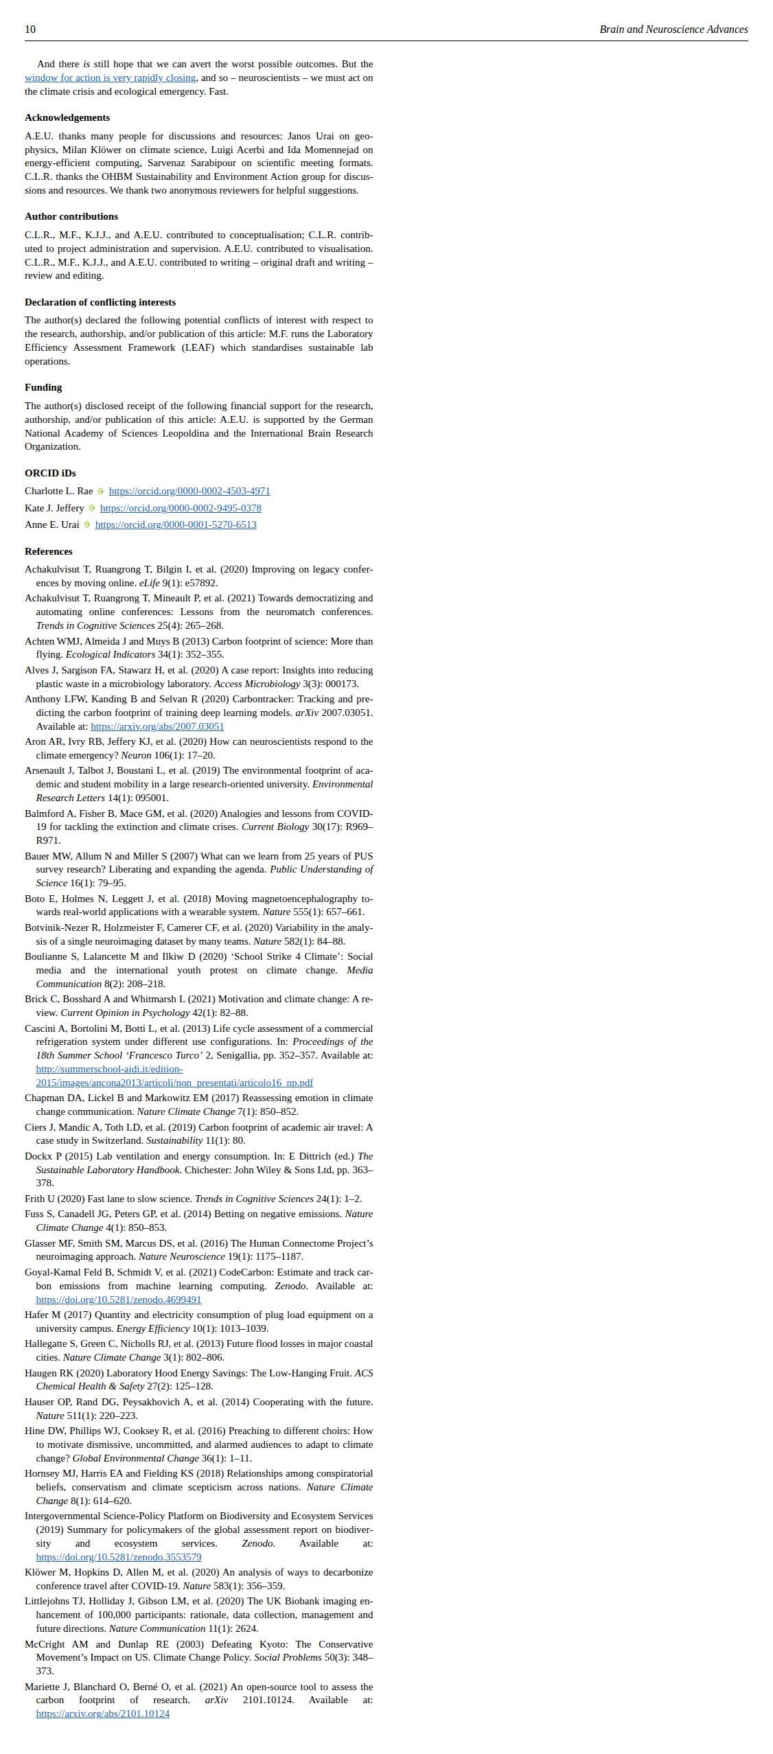10 Brain and Neuroscience Advances
And there is still hope that we can avert the worst possible outcomes. But the window for action is very rapidly closing, and so – neuroscientists – we must act on the climate crisis and ecological emergency. Fast.
Acknowledgements
A.E.U. thanks many people for discussions and resources: Janos Urai on geophysics, Milan Klöwer on climate science, Luigi Acerbi and Ida Momennejad on energy-efficient computing, Sarvenaz Sarabipour on scientific meeting formats. C.L.R. thanks the OHBM Sustainability and Environment Action group for discussions and resources. We thank two anonymous reviewers for helpful suggestions.
Author contributions
C.L.R., M.F., K.J.J., and A.E.U. contributed to conceptualisation; C.L.R. contributed to project administration and supervision. A.E.U. contributed to visualisation. C.L.R., M.F., K.J.J., and A.E.U. contributed to writing – original draft and writing – review and editing.
Declaration of conflicting interests
The author(s) declared the following potential conflicts of interest with respect to the research, authorship, and/or publication of this article: M.F. runs the Laboratory Efficiency Assessment Framework (LEAF) which standardises sustainable lab operations.
Funding
The author(s) disclosed receipt of the following financial support for the research, authorship, and/or publication of this article: A.E.U. is supported by the German National Academy of Sciences Leopoldina and the International Brain Research Organization.
ORCID iDs
Charlotte L. Rae iD https://orcid.org/0000-0002-4503-4971
Kate J. Jeffery iD https://orcid.org/0000-0002-9495-0378
Anne E. Urai iD https://orcid.org/0000-0001-5270-6513
References
Achakulvisut T, Ruangrong T, Bilgin I, et al. (2020) Improving on legacy conferences by moving online. eLife 9(1): e57892.
Achakulvisut T, Ruangrong T, Mineault P, et al. (2021) Towards democratizing and automating online conferences: Lessons from the neuromatch conferences. Trends in Cognitive Sciences 25(4): 265–268.
Achten WMJ, Almeida J and Muys B (2013) Carbon footprint of science: More than flying. Ecological Indicators 34(1): 352–355.
Alves J, Sargison FA, Stawarz H, et al. (2020) A case report: Insights into reducing plastic waste in a microbiology laboratory. Access Microbiology 3(3): 000173.
Anthony LFW, Kanding B and Selvan R (2020) Carbontracker: Tracking and predicting the carbon footprint of training deep learning models. arXiv 2007.03051. Available at: https://arxiv.org/abs/2007.03051
Aron AR, Ivry RB, Jeffery KJ, et al. (2020) How can neuroscientists respond to the climate emergency? Neuron 106(1): 17–20.
Arsenault J, Talbot J, Boustani L, et al. (2019) The environmental footprint of academic and student mobility in a large research-oriented university. Environmental Research Letters 14(1): 095001.
Balmford A, Fisher B, Mace GM, et al. (2020) Analogies and lessons from COVID-19 for tackling the extinction and climate crises. Current Biology 30(17): R969–R971.
Bauer MW, Allum N and Miller S (2007) What can we learn from 25 years of PUS survey research? Liberating and expanding the agenda. Public Understanding of Science 16(1): 79–95.
Boto E, Holmes N, Leggett J, et al. (2018) Moving magnetoencephalography towards real-world applications with a wearable system. Nature 555(1): 657–661.
Botvinik-Nezer R, Holzmeister F, Camerer CF, et al. (2020) Variability in the analysis of a single neuroimaging dataset by many teams. Nature 582(1): 84–88.
Boulianne S, Lalancette M and Ilkiw D (2020) ‘School Strike 4 Climate’: Social media and the international youth protest on climate change. Media Communication 8(2): 208–218.
Brick C, Bosshard A and Whitmarsh L (2021) Motivation and climate change: A review. Current Opinion in Psychology 42(1): 82–88.
Cascini A, Bortolini M, Botti L, et al. (2013) Life cycle assessment of a commercial refrigeration system under different use configurations. In: Proceedings of the 18th Summer School ‘Francesco Turco’ 2, Senigallia, pp. 352–357. Available at: http://summerschool-aidi.it/edition-2015/images/ancona2013/articoli/non_presentati/articolo16_np.pdf
Chapman DA, Lickel B and Markowitz EM (2017) Reassessing emotion in climate change communication. Nature Climate Change 7(1): 850–852.
Ciers J, Mandic A, Toth LD, et al. (2019) Carbon footprint of academic air travel: A case study in Switzerland. Sustainability 11(1): 80.
Dockx P (2015) Lab ventilation and energy consumption. In: E Dittrich (ed.) The Sustainable Laboratory Handbook. Chichester: John Wiley & Sons Ltd, pp. 363–378.
Frith U (2020) Fast lane to slow science. Trends in Cognitive Sciences 24(1): 1–2.
Fuss S, Canadell JG, Peters GP, et al. (2014) Betting on negative emissions. Nature Climate Change 4(1): 850–853.
Glasser MF, Smith SM, Marcus DS, et al. (2016) The Human Connectome Project’s neuroimaging approach. Nature Neuroscience 19(1): 1175–1187.
Goyal-Kamal Feld B, Schmidt V, et al. (2021) CodeCarbon: Estimate and track carbon emissions from machine learning computing. Zenodo. Available at: https://doi.org/10.5281/zenodo.4699491
Hafer M (2017) Quantity and electricity consumption of plug load equipment on a university campus. Energy Efficiency 10(1): 1013–1039.
Hallegatte S, Green C, Nicholls RJ, et al. (2013) Future flood losses in major coastal cities. Nature Climate Change 3(1): 802–806.
Haugen RK (2020) Laboratory Hood Energy Savings: The Low-Hanging Fruit. ACS Chemical Health & Safety 27(2): 125–128.
Hauser OP, Rand DG, Peysakhovich A, et al. (2014) Cooperating with the future. Nature 511(1): 220–223.
Hine DW, Phillips WJ, Cooksey R, et al. (2016) Preaching to different choirs: How to motivate dismissive, uncommitted, and alarmed audiences to adapt to climate change? Global Environmental Change 36(1): 1–11.
Hornsey MJ, Harris EA and Fielding KS (2018) Relationships among conspiratorial beliefs, conservatism and climate scepticism across nations. Nature Climate Change 8(1): 614–620.
Intergovernmental Science-Policy Platform on Biodiversity and Ecosystem Services (2019) Summary for policymakers of the global assessment report on biodiversity and ecosystem services. Zenodo. Available at: https://doi.org/10.5281/zenodo.3553579
Klöwer M, Hopkins D, Allen M, et al. (2020) An analysis of ways to decarbonize conference travel after COVID-19. Nature 583(1): 356–359.
Littlejohns TJ, Holliday J, Gibson LM, et al. (2020) The UK Biobank imaging enhancement of 100,000 participants: rationale, data collection, management and future directions. Nature Communication 11(1): 2624.
McCright AM and Dunlap RE (2003) Defeating Kyoto: The Conservative Movement’s Impact on US. Climate Change Policy. Social Problems 50(3): 348–373.
Mariette J, Blanchard O, Berné O, et al. (2021) An open-source tool to assess the carbon footprint of research. arXiv 2101.10124. Available at: https://arxiv.org/abs/2101.10124